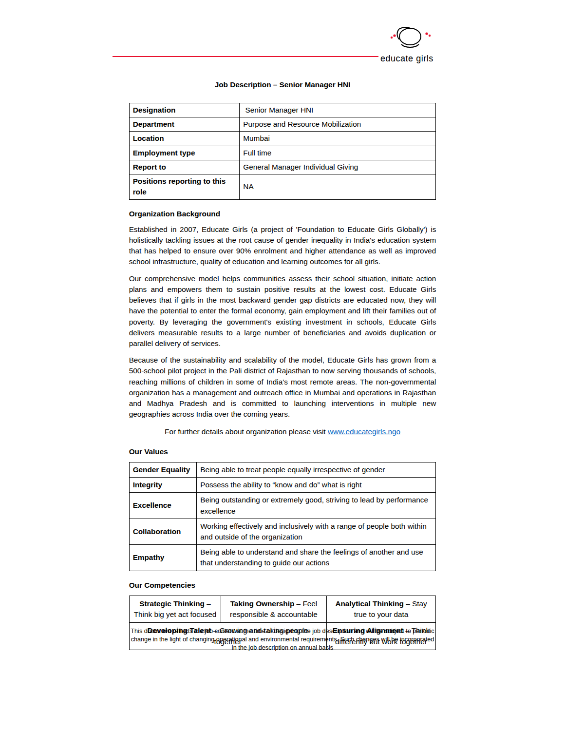educate girls
Job Description – Senior Manager HNI
| Designation | Senior Manager HNI |
| Department | Purpose and Resource Mobilization |
| Location | Mumbai |
| Employment type | Full time |
| Report to | General Manager Individual Giving |
| Positions reporting to this role | NA |
Organization Background
Established in 2007, Educate Girls (a project of 'Foundation to Educate Girls Globally') is holistically tackling issues at the root cause of gender inequality in India's education system that has helped to ensure over 90% enrolment and higher attendance as well as improved school infrastructure, quality of education and learning outcomes for all girls.
Our comprehensive model helps communities assess their school situation, initiate action plans and empowers them to sustain positive results at the lowest cost. Educate Girls believes that if girls in the most backward gender gap districts are educated now, they will have the potential to enter the formal economy, gain employment and lift their families out of poverty. By leveraging the government's existing investment in schools, Educate Girls delivers measurable results to a large number of beneficiaries and avoids duplication or parallel delivery of services.
Because of the sustainability and scalability of the model, Educate Girls has grown from a 500-school pilot project in the Pali district of Rajasthan to now serving thousands of schools, reaching millions of children in some of India's most remote areas. The non-governmental organization has a management and outreach office in Mumbai and operations in Rajasthan and Madhya Pradesh and is committed to launching interventions in multiple new geographies across India over the coming years.
For further details about organization please visit www.educategirls.ngo
Our Values
| Gender Equality | Being able to treat people equally irrespective of gender |
| Integrity | Possess the ability to “know and do” what is right |
| Excellence | Being outstanding or extremely good, striving to lead by performance excellence |
| Collaboration | Working effectively and inclusively with a range of people both within and outside of the organization |
| Empathy | Being able to understand and share the feelings of another and use that understanding to guide our actions |
Our Competencies
| Strategic Thinking – Think big yet act focused | Taking Ownership – Feel responsible & accountable | Analytical Thinking – Stay true to your data |
| Developing Talent – Growing and taking people together | Ensuring Alignment – Think differently but work together |
This document reflects the job content at the time of designing the job description and will be subject to periodic change in the light of changing operational and environmental requirements. Such changes will be incorporated in the job description on annual basis